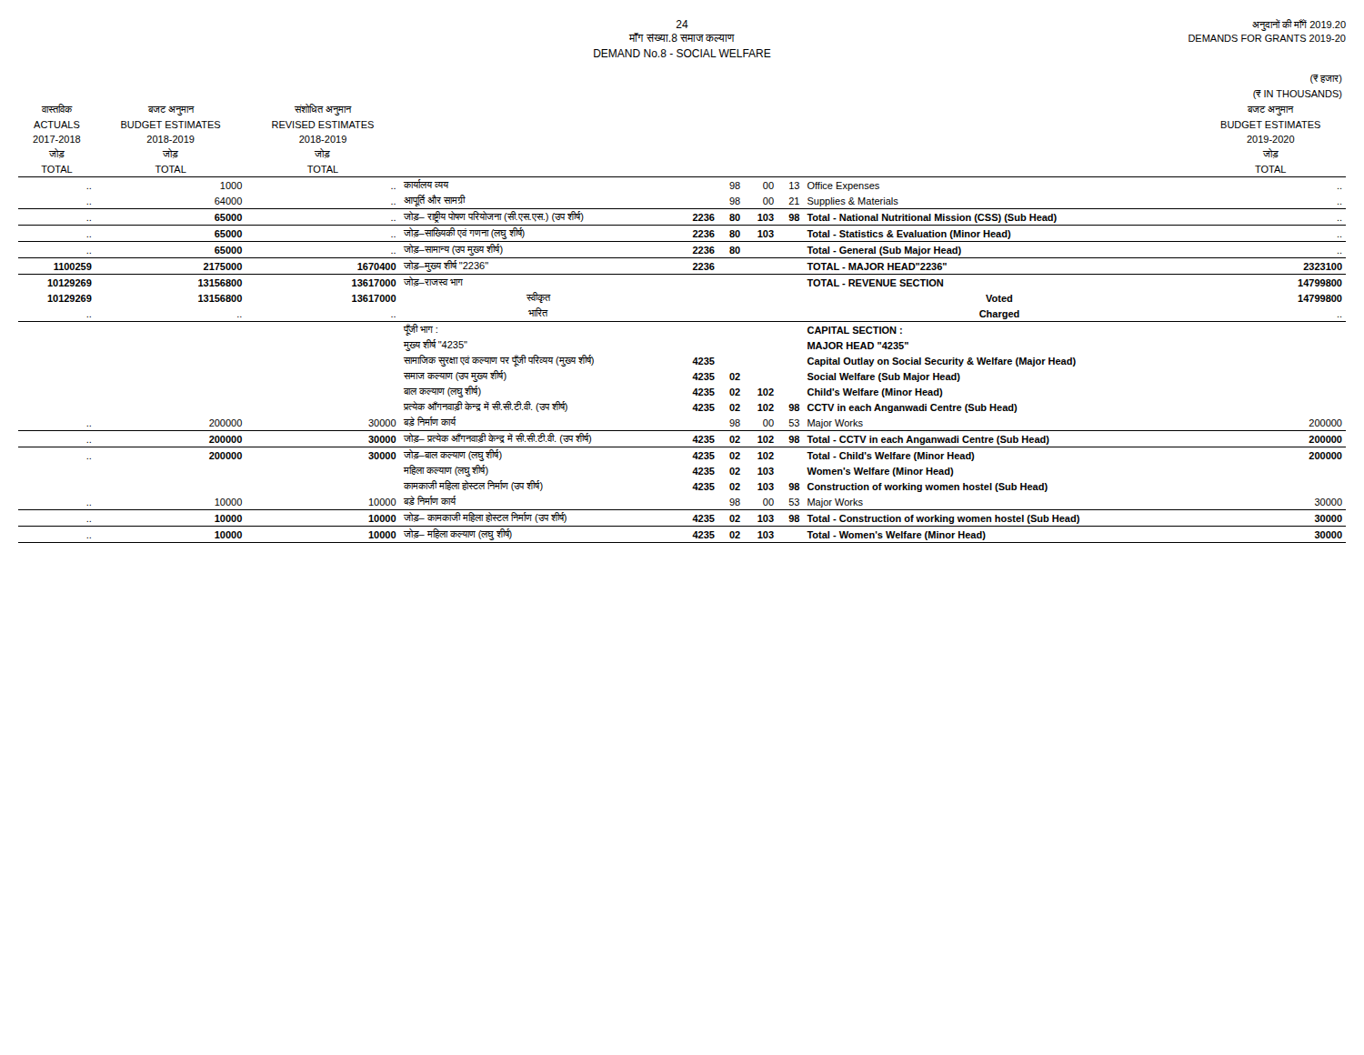24
माँग संख्या.8 समाज कल्याण
DEMAND No.8 - SOCIAL WELFARE
अनुदानों की माँगें 2019.20
DEMANDS FOR GRANTS 2019-20
| | | (₹ हजार) |
| | | (₹ IN THOUSANDS) |
| वास्तविक | बजट अनुमान | संशोधित अनुमान | | | बजट अनुमान |
| ACTUALS | BUDGET ESTIMATES | REVISED ESTIMATES | | | BUDGET ESTIMATES |
| 2017-2018 | 2018-2019 | 2018-2019 | | | 2019-2020 |
| जोड़ | जोड़ | जोड़ | | | जोड़ |
| TOTAL | TOTAL | TOTAL | | | TOTAL |
| .. | 1000 | .. | कार्यालय व्यय | | 98 | 00 | 13 | Office Expenses | .. |
| .. | 64000 | .. | आपूर्ति और सामग्री | | 98 | 00 | 21 | Supplies & Materials | .. |
| .. | 65000 | .. | जोड़– राष्ट्रीय पोषण परियोजना (सी.एस.एस.) (उप शीर्ष) | 2236 | 80 | 103 | 98 | Total - National Nutritional Mission (CSS) (Sub Head) | .. |
| .. | 65000 | .. | जोड़–सांख्यिकी एवं गणना (लघु शीर्ष) | 2236 | 80 | 103 | | Total - Statistics & Evaluation (Minor Head) | .. |
| .. | 65000 | .. | जोड़–सामान्य (उप मुख्य शीर्ष) | 2236 | 80 | | | Total - General (Sub Major Head) | .. |
| 1100259 | 2175000 | 1670400 | जोड़–मुख्य शीर्ष "2236" | 2236 | | | | TOTAL - MAJOR HEAD"2236" | 2323100 |
| 10129269 | 13156800 | 13617000 | जोड़–राजस्व भाग | | | | | TOTAL - REVENUE SECTION | 14799800 |
| 10129269 | 13156800 | 13617000 | स्वीकृत | | | | | Voted | 14799800 |
| .. | .. | .. | भारित | | | | | Charged | .. |
| | पूँजी भाग : | | CAPITAL SECTION : | |
| | मुख्य शीर्ष "4235" | | MAJOR HEAD "4235" | |
| | सामाजिक सुरक्षा एवं कल्याण पर पूँजी परिव्यय (मुख्य शीर्ष) | 4235 | | | | Capital Outlay on Social Security & Welfare (Major Head) | |
| | समाज कल्याण (उप मुख्य शीर्ष) | 4235 | 02 | | | Social Welfare (Sub Major Head) | |
| | बाल कल्याण (लघु शीर्ष) | 4235 | 02 | 102 | | Child's Welfare (Minor Head) | |
| | प्रत्येक आँगनवाड़ी केन्द्र में सी.सी.टी.वी. (उप शीर्ष) | 4235 | 02 | 102 | 98 | CCTV in each Anganwadi Centre (Sub Head) | |
| .. | 200000 | 30000 | बड़े निर्माण कार्य | | 98 | 00 | 53 | Major Works | 200000 |
| .. | 200000 | 30000 | जोड़– प्रत्येक आँगनवाड़ी केन्द्र में सी.सी.टी.वी. (उप शीर्ष) | 4235 | 02 | 102 | 98 | Total - CCTV in each Anganwadi Centre (Sub Head) | 200000 |
| .. | 200000 | 30000 | जोड़–बाल कल्याण (लघु शीर्ष) | 4235 | 02 | 102 | | Total - Child's Welfare (Minor Head) | 200000 |
| | महिला कल्याण (लघु शीर्ष) | 4235 | 02 | 103 | | Women's Welfare (Minor Head) | |
| | कामकाजी महिला होस्टल निर्माण (उप शीर्ष) | 4235 | 02 | 103 | 98 | Construction of working women hostel (Sub Head) | |
| .. | 10000 | 10000 | बड़े निर्माण कार्य | | 98 | 00 | 53 | Major Works | 30000 |
| .. | 10000 | 10000 | जोड़– कामकाजी महिला होस्टल निर्माण (उप शीर्ष) | 4235 | 02 | 103 | 98 | Total - Construction of working women hostel (Sub Head) | 30000 |
| .. | 10000 | 10000 | जोड़– महिला कल्याण (लघु शीर्ष) | 4235 | 02 | 103 | | Total - Women's Welfare (Minor Head) | 30000 |